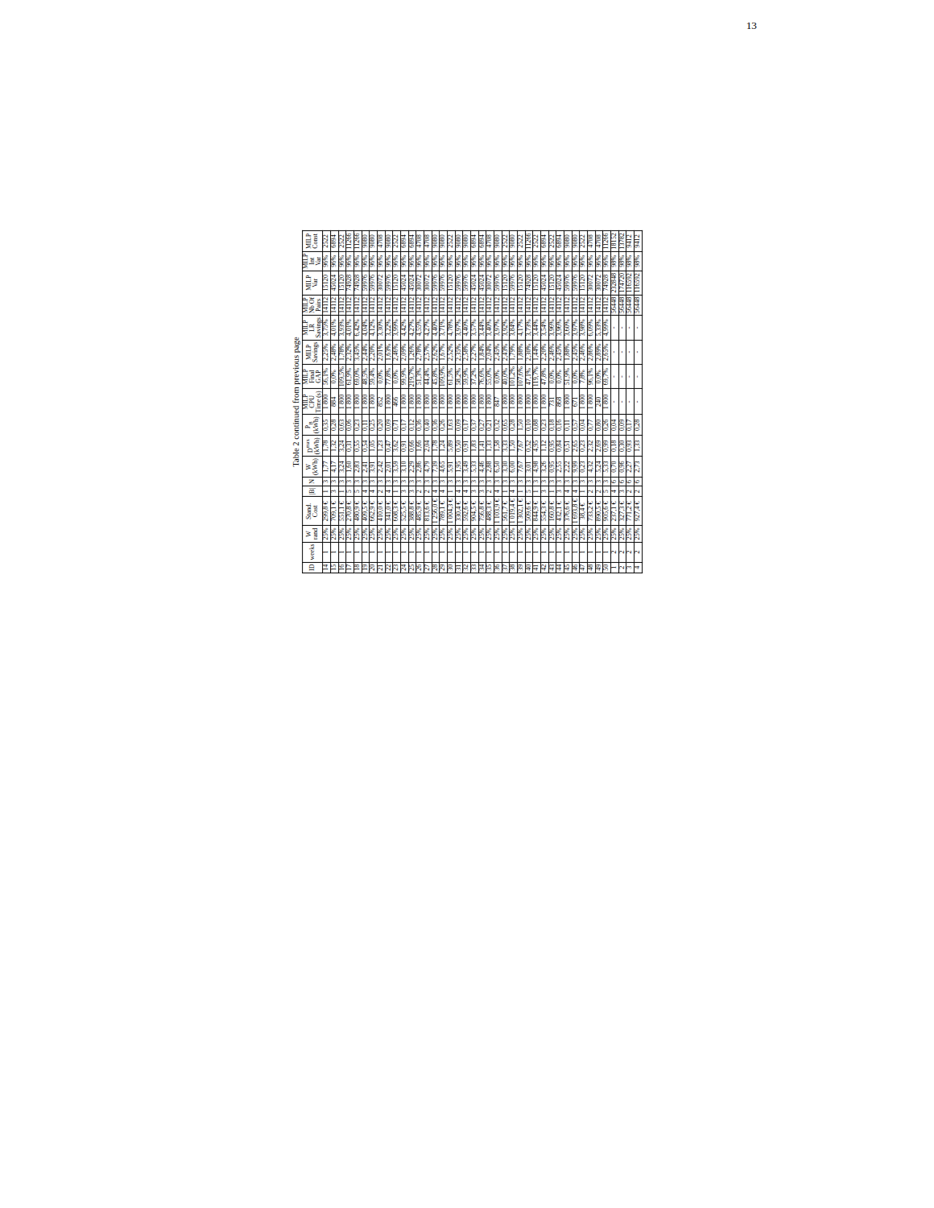13
Table 2 continued from previous page
| ID | weeks | W rand | Stand. Cost | /B/ | N | W̄ (kWh) | D max (kWh) | P B (kWh) | MILP CPU Time (s) | MILP Final GAP | MILP Savings | MILP LR Savings | MILP Nb Of Pairs | MILP Var | MILP Int Var | MILP Const |
| --- | --- | --- | --- | --- | --- | --- | --- | --- | --- | --- | --- | --- | --- | --- | --- | --- |
| 14 | 1 | 25% | 299,8 € | 1 | 3 | 1,77 | 1,78 | 0,35 | 1 800 | 56,1% | 2,25% | 3,75% | 14112 | 15120 | 96% | 2522 |
| 15 | 1 | 25% | 709,1 € | 3 | 3 | 4,17 | 1,32 | 0,28 | 884 | 0,0% | 2,48% | 4,01% | 14112 | 45024 | 96% | 6894 |
| 16 | 1 | 25% | 551,1 € | 1 | 3 | 3,24 | 3,24 | 0,63 | 1 800 | 109,5% | 1,78% | 3,93% | 14112 | 15120 | 96% | 2522 |
| 17 | 1 | 25% | 270,8 € | 5 | 3 | 1,60 | 0,31 | 0,06 | 1 800 | 61,9% | 2,32% | 4,01% | 14112 | 74928 | 96% | 11266 |
| 18 | 1 | 25% | 480,9 € | 5 | 3 | 2,83 | 0,55 | 0,23 | 1 800 | 69,0% | 3,45% | 6,42% | 14112 | 74928 | 96% | 11266 |
| 19 | 1 | 25% | 409,5 € | 4 | 3 | 2,41 | 0,54 | 0,11 | 1 800 | 48,5% | 2,44% | 4,04% | 14112 | 59976 | 96% | 9080 |
| 20 | 1 | 25% | 662,9 € | 4 | 3 | 3,91 | 1,05 | 0,25 | 1 800 | 59,4% | 2,20% | 4,12% | 14112 | 59976 | 96% | 9080 |
| 21 | 1 | 25% | 410,0 € | 2 | 3 | 2,42 | 1,23 | 0,20 | 852 | 0,0% | 2,01% | 3,30% | 14112 | 30072 | 96% | 4708 |
| 22 | 1 | 25% | 341,0 € | 4 | 3 | 2,01 | 0,47 | 0,09 | 1 800 | 77,8% | 1,63% | 3,22% | 14112 | 59976 | 96% | 9080 |
| 23 | 1 | 25% | 608,3 € | 1 | 3 | 3,59 | 3,62 | 0,71 | 466 | 0,0% | 2,46% | 3,99% | 14112 | 15120 | 96% | 2522 |
| 24 | 1 | 25% | 525,5 € | 3 | 3 | 3,10 | 0,91 | 0,17 | 1 800 | 99,9% | 2,09% | 4,42% | 14112 | 45024 | 96% | 6894 |
| 25 | 1 | 25% | 388,8 € | 3 | 3 | 2,29 | 0,66 | 0,12 | 1 800 | 219,7% | 1,26% | 4,27% | 14112 | 45024 | 96% | 6894 |
| 26 | 1 | 25% | 485,9 € | 2 | 3 | 2,86 | 1,66 | 0,36 | 1 800 | 51,3% | 2,78% | 4,55% | 14112 | 30072 | 96% | 4708 |
| 27 | 1 | 25% | 813,6 € | 2 | 3 | 4,79 | 2,04 | 0,40 | 1 800 | 44,4% | 2,57% | 4,27% | 14112 | 30072 | 96% | 4708 |
| 28 | 1 | 25% | 1 256,0 € | 4 | 3 | 7,39 | 1,78 | 0,36 | 1 800 | 45,8% | 2,62% | 4,40% | 14112 | 59976 | 96% | 9080 |
| 29 | 1 | 25% | 789,1 € | 4 | 3 | 4,65 | 1,24 | 0,26 | 1 800 | 109,9% | 1,67% | 3,71% | 14112 | 59976 | 96% | 9080 |
| 30 | 1 | 25% | 1 004,3 € | 1 | 3 | 5,91 | 5,89 | 1,63 | 1 800 | 61,5% | 2,52% | 4,78% | 14112 | 15120 | 96% | 2522 |
| 31 | 1 | 25% | 330,4 € | 4 | 3 | 1,95 | 0,50 | 0,09 | 1 800 | 58,2% | 2,35% | 3,97% | 14112 | 59976 | 96% | 9080 |
| 32 | 1 | 25% | 592,6 € | 4 | 3 | 3,49 | 0,91 | 0,17 | 1 800 | 59,9% | 2,58% | 4,40% | 14112 | 59976 | 96% | 9080 |
| 33 | 1 | 25% | 904,5 € | 3 | 3 | 5,33 | 1,83 | 0,37 | 1 800 | 37,2% | 2,27% | 3,57% | 14112 | 45024 | 96% | 6894 |
| 34 | 1 | 25% | 756,8 € | 3 | 3 | 4,46 | 1,41 | 0,27 | 1 800 | 76,6% | 1,84% | 3,44% | 14112 | 45024 | 96% | 6894 |
| 35 | 1 | 25% | 488,3 € | 2 | 3 | 2,88 | 1,33 | 0,21 | 1 800 | 55,0% | 2,04% | 3,40% | 14112 | 30072 | 96% | 4708 |
| 36 | 1 | 25% | 1 103,9 € | 4 | 3 | 6,50 | 1,58 | 0,32 | 847 | 0,0% | 2,45% | 3,97% | 14112 | 59976 | 96% | 9080 |
| 37 | 1 | 25% | 561,7 € | 1 | 3 | 3,30 | 3,33 | 0,65 | 1 800 | 40,0% | 2,43% | 3,92% | 14112 | 15120 | 96% | 2522 |
| 38 | 1 | 25% | 1 019,4 € | 4 | 3 | 6,00 | 1,50 | 0,28 | 1 800 | 101,2% | 1,79% | 3,84% | 14112 | 59976 | 96% | 9080 |
| 39 | 1 | 25% | 1 302,1 € | 1 | 3 | 7,67 | 7,67 | 1,50 | 1 800 | 107,6% | 1,88% | 4,17% | 14112 | 15120 | 96% | 2522 |
| 40 | 1 | 25% | 509,6 € | 5 | 3 | 3,01 | 0,52 | 0,10 | 1 800 | 47,1% | 2,30% | 3,73% | 14112 | 74928 | 96% | 11266 |
| 41 | 1 | 25% | 844,9 € | 1 | 3 | 4,98 | 4,95 | 0,88 | 1 800 | 119,7% | 1,44% | 3,44% | 14112 | 15120 | 96% | 2522 |
| 42 | 1 | 25% | 554,3 € | 3 | 3 | 3,26 | 1,12 | 0,23 | 1 800 | 47,8% | 2,20% | 3,54% | 14112 | 45024 | 96% | 6894 |
| 43 | 1 | 25% | 160,8 € | 1 | 3 | 0,95 | 0,95 | 0,18 | 731 | 0,0% | 2,46% | 3,96% | 14112 | 15120 | 96% | 2522 |
| 44 | 1 | 25% | 432,1 € | 3 | 3 | 2,55 | 0,84 | 0,16 | 868 | 0,0% | 2,45% | 3,96% | 14112 | 45024 | 96% | 6894 |
| 45 | 1 | 25% | 376,6 € | 4 | 3 | 2,22 | 0,51 | 0,11 | 1 800 | 51,9% | 1,88% | 3,60% | 14112 | 59976 | 96% | 9080 |
| 46 | 1 | 25% | 1 693,8 € | 4 | 3 | 9,99 | 2,65 | 0,57 | 671 | 0,0% | 2,45% | 3,97% | 14112 | 59976 | 96% | 9080 |
| 47 | 1 | 25% | 38,4 € | 1 | 3 | 0,23 | 0,23 | 0,04 | 1 800 | 7,8% | 2,46% | 3,98% | 14112 | 15120 | 96% | 2522 |
| 48 | 1 | 25% | 733,2 € | 2 | 3 | 4,32 | 2,32 | 0,77 | 1 800 | 96,1% | 2,86% | 6,09% | 14112 | 30072 | 96% | 4708 |
| 49 | 1 | 25% | 890,5 € | 2 | 3 | 5,24 | 2,69 | 0,80 | 240 | 0,0% | 2,89% | 5,33% | 14112 | 30072 | 96% | 4708 |
| 50 | 1 | 25% | 905,6 € | 5 | 3 | 5,33 | 0,99 | 0,26 | 1 800 | 69,7% | 2,65% | 4,99% | 14112 | 74928 | 96% | 11266 |
| 1 | 2 | 25% | 237,1 € | 4 | 6 | 0,70 | 0,18 | 0,04 | - | - | - | - | 56448 | 232848 | 98% | 18152 |
| 2 | 2 | 25% | 327,3 € | 3 | 6 | 0,96 | 0,30 | 0,09 | - | - | - | - | 56448 | 174720 | 98% | 13782 |
| 3 | 2 | 25% | 771,2 € | 2 | 6 | 2,27 | 0,93 | 0,17 | - | - | - | - | 56448 | 116592 | 98% | 9412 |
| 4 | 2 | 25% | 927,4 € | 2 | 6 | 2,73 | 1,33 | 0,28 | - | - | - | - | 56448 | 116592 | 98% | 9412 |